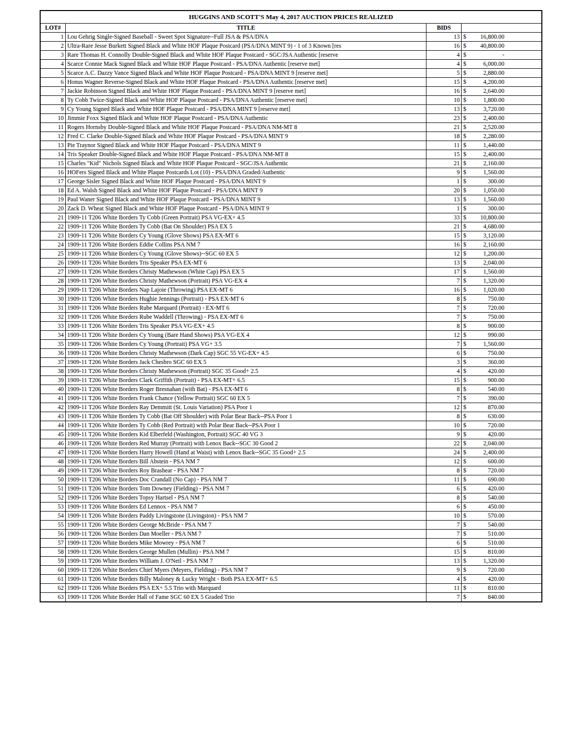HUGGINS AND SCOTT'S May 4, 2017 AUCTION PRICES REALIZED
| LOT# | TITLE | BIDS | |
| --- | --- | --- | --- |
| 1 | Lou Gehrig Single-Signed Baseball - Sweet Spot Signature--Full JSA & PSA/DNA | 13 | $ 16,800.00 |
| 2 | Ultra-Rare Jesse Burkett Signed Black and White HOF Plaque Postcard (PSA/DNA MINT 9) - 1 of 3 Known [res | 16 | $ 40,800.00 |
| 3 | Rare Thomas H. Connolly Double-Signed Black and White HOF Plaque Postcard - SGC/JSA Authentic [reserve | 4 | $ - |
| 4 | Scarce Connie Mack Signed Black and White HOF Plaque Postcard - PSA/DNA Authentic [reserve met] | 4 | $ 6,000.00 |
| 5 | Scarce A.C. Dazzy Vance Signed Black and White HOF Plaque Postcard - PSA/DNA MINT 9 [reserve met] | 5 | $ 2,880.00 |
| 6 | Honus Wagner Reverse-Signed Black and White HOF Plaque Postcard - PSA/DNA Authentic [reserve met] | 15 | $ 4,200.00 |
| 7 | Jackie Robinson Signed Black and White HOF Plaque Postcard - PSA/DNA MINT 9 [reserve met] | 16 | $ 2,640.00 |
| 8 | Ty Cobb Twice-Signed Black and White HOF Plaque Postcard - PSA/DNA Authentic [reserve met] | 10 | $ 1,800.00 |
| 9 | Cy Young Signed Black and White HOF Plaque Postcard - PSA/DNA MINT 9 [reserve met] | 13 | $ 3,720.00 |
| 10 | Jimmie Foxx Signed Black and White HOF Plaque Postcard - PSA/DNA Authentic | 23 | $ 2,400.00 |
| 11 | Rogers Hornsby Double-Signed Black and White HOF Plaque Postcard - PSA/DNA NM-MT 8 | 21 | $ 2,520.00 |
| 12 | Fred C. Clarke Double-Signed Black and White HOF Plaque Postcard - PSA/DNA MINT 9 | 18 | $ 2,280.00 |
| 13 | Pie Traynor Signed Black and White HOF Plaque Postcard - PSA/DNA MINT 9 | 11 | $ 1,440.00 |
| 14 | Tris Speaker Double-Signed Black and White HOF Plaque Postcard - PSA/DNA NM-MT 8 | 15 | $ 2,400.00 |
| 15 | Charles "Kid" Nichols Signed Black and White HOF Plaque Postcard - SGC/JSA Authentic | 21 | $ 2,160.00 |
| 16 | HOFers Signed Black and White Plaque Postcards Lot (10) - PSA/DNA Graded/Authentic | 9 | $ 1,560.00 |
| 17 | George Sisler Signed Black and White HOF Plaque Postcard - PSA/DNA MINT 9 | 1 | $ 300.00 |
| 18 | Ed A. Walsh Signed Black and White HOF Plaque Postcard - PSA/DNA MINT 9 | 20 | $ 1,050.00 |
| 19 | Paul Waner Signed Black and White HOF Plaque Postcard - PSA/DNA MINT 9 | 13 | $ 1,560.00 |
| 20 | Zack D. Wheat Signed Black and White HOF Plaque Postcard - PSA/DNA MINT 9 | 1 | $ 300.00 |
| 21 | 1909-11 T206 White Borders Ty Cobb (Green Portrait) PSA VG-EX+ 4.5 | 33 | $ 10,800.00 |
| 22 | 1909-11 T206 White Borders Ty Cobb (Bat On Shoulder) PSA EX 5 | 21 | $ 4,680.00 |
| 23 | 1909-11 T206 White Borders Cy Young (Glove Shows) PSA EX-MT 6 | 15 | $ 3,120.00 |
| 24 | 1909-11 T206 White Borders Eddie Collins PSA NM 7 | 16 | $ 2,160.00 |
| 25 | 1909-11 T206 White Borders Cy Young (Glove Shows)--SGC 60 EX 5 | 12 | $ 1,200.00 |
| 26 | 1909-11 T206 White Borders Tris Speaker PSA EX-MT 6 | 13 | $ 2,040.00 |
| 27 | 1909-11 T206 White Borders Christy Mathewson (White Cap) PSA EX 5 | 17 | $ 1,560.00 |
| 28 | 1909-11 T206 White Borders Christy Mathewson (Portrait) PSA VG-EX 4 | 7 | $ 1,320.00 |
| 29 | 1909-11 T206 White Borders Nap Lajoie (Throwing) PSA EX-MT 6 | 16 | $ 1,020.00 |
| 30 | 1909-11 T206 White Borders Hughie Jennings (Portrait) - PSA EX-MT 6 | 8 | $ 750.00 |
| 31 | 1909-11 T206 White Borders Rube Marquard (Portrait) - EX-MT 6 | 7 | $ 720.00 |
| 32 | 1909-11 T206 White Borders Rube Waddell (Throwing) - PSA EX-MT 6 | 7 | $ 750.00 |
| 33 | 1909-11 T206 White Borders Tris Speaker PSA VG-EX+ 4.5 | 8 | $ 900.00 |
| 34 | 1909-11 T206 White Borders Cy Young (Bare Hand Shows) PSA VG-EX 4 | 12 | $ 990.00 |
| 35 | 1909-11 T206 White Borders Cy Young (Portrait) PSA VG+ 3.5 | 7 | $ 1,560.00 |
| 36 | 1909-11 T206 White Borders Christy Mathewson (Dark Cap) SGC 55 VG-EX+ 4.5 | 6 | $ 750.00 |
| 37 | 1909-11 T206 White Borders Jack Chesbro SGC 60 EX 5 | 3 | $ 360.00 |
| 38 | 1909-11 T206 White Borders Christy Mathewson (Portrait) SGC 35 Good+ 2.5 | 4 | $ 420.00 |
| 39 | 1909-11 T206 White Borders Clark Griffith (Portrait) - PSA EX-MT+ 6.5 | 15 | $ 900.00 |
| 40 | 1909-11 T206 White Borders Roger Bresnahan (with Bat) - PSA EX-MT 6 | 8 | $ 540.00 |
| 41 | 1909-11 T206 White Borders Frank Chance (Yellow Portrait) SGC 60 EX 5 | 7 | $ 390.00 |
| 42 | 1909-11 T206 White Borders Ray Demmitt (St. Louis Variation) PSA Poor 1 | 12 | $ 870.00 |
| 43 | 1909-11 T206 White Borders Ty Cobb (Bat Off Shoulder) with Polar Bear Back--PSA Poor 1 | 8 | $ 630.00 |
| 44 | 1909-11 T206 White Borders Ty Cobb (Red Portrait) with Polar Bear Back--PSA Poor 1 | 10 | $ 720.00 |
| 45 | 1909-11 T206 White Borders Kid Elberfeld (Washington, Portrait) SGC 40 VG 3 | 9 | $ 420.00 |
| 46 | 1909-11 T206 White Borders Red Murray (Portrait) with Lenox Back--SGC 30 Good 2 | 22 | $ 2,040.00 |
| 47 | 1909-11 T206 White Borders Harry Howell (Hand at Waist) with Lenox Back--SGC 35 Good+ 2.5 | 24 | $ 2,400.00 |
| 48 | 1909-11 T206 White Borders Bill Abstein - PSA NM 7 | 12 | $ 600.00 |
| 49 | 1909-11 T206 White Borders Roy Brashear - PSA NM 7 | 8 | $ 720.00 |
| 50 | 1909-11 T206 White Borders Doc Crandall (No Cap) - PSA NM 7 | 11 | $ 690.00 |
| 51 | 1909-11 T206 White Borders Tom Downey (Fielding) - PSA NM 7 | 6 | $ 420.00 |
| 52 | 1909-11 T206 White Borders Topsy Hartsel - PSA NM 7 | 8 | $ 540.00 |
| 53 | 1909-11 T206 White Borders Ed Lennox - PSA NM 7 | 6 | $ 450.00 |
| 54 | 1909-11 T206 White Borders Paddy Livingstone (Livingston) - PSA NM 7 | 10 | $ 570.00 |
| 55 | 1909-11 T206 White Borders George McBride - PSA NM 7 | 7 | $ 540.00 |
| 56 | 1909-11 T206 White Borders Dan Moeller - PSA NM 7 | 7 | $ 510.00 |
| 57 | 1909-11 T206 White Borders Mike Mowrey - PSA NM 7 | 6 | $ 510.00 |
| 58 | 1909-11 T206 White Borders George Mullen (Mullin) - PSA NM 7 | 15 | $ 810.00 |
| 59 | 1909-11 T206 White Borders William J. O'Neil - PSA NM 7 | 13 | $ 1,320.00 |
| 60 | 1909-11 T206 White Borders Chief Myers (Meyers, Fielding) - PSA NM 7 | 9 | $ 720.00 |
| 61 | 1909-11 T206 White Borders Billy Maloney & Lucky Wright - Both PSA EX-MT+ 6.5 | 4 | $ 420.00 |
| 62 | 1909-11 T206 White Borders PSA EX+ 5.5 Trio with Marquard | 11 | $ 810.00 |
| 63 | 1909-11 T206 White Border Hall of Fame SGC 60 EX 5 Graded Trio | 7 | $ 840.00 |